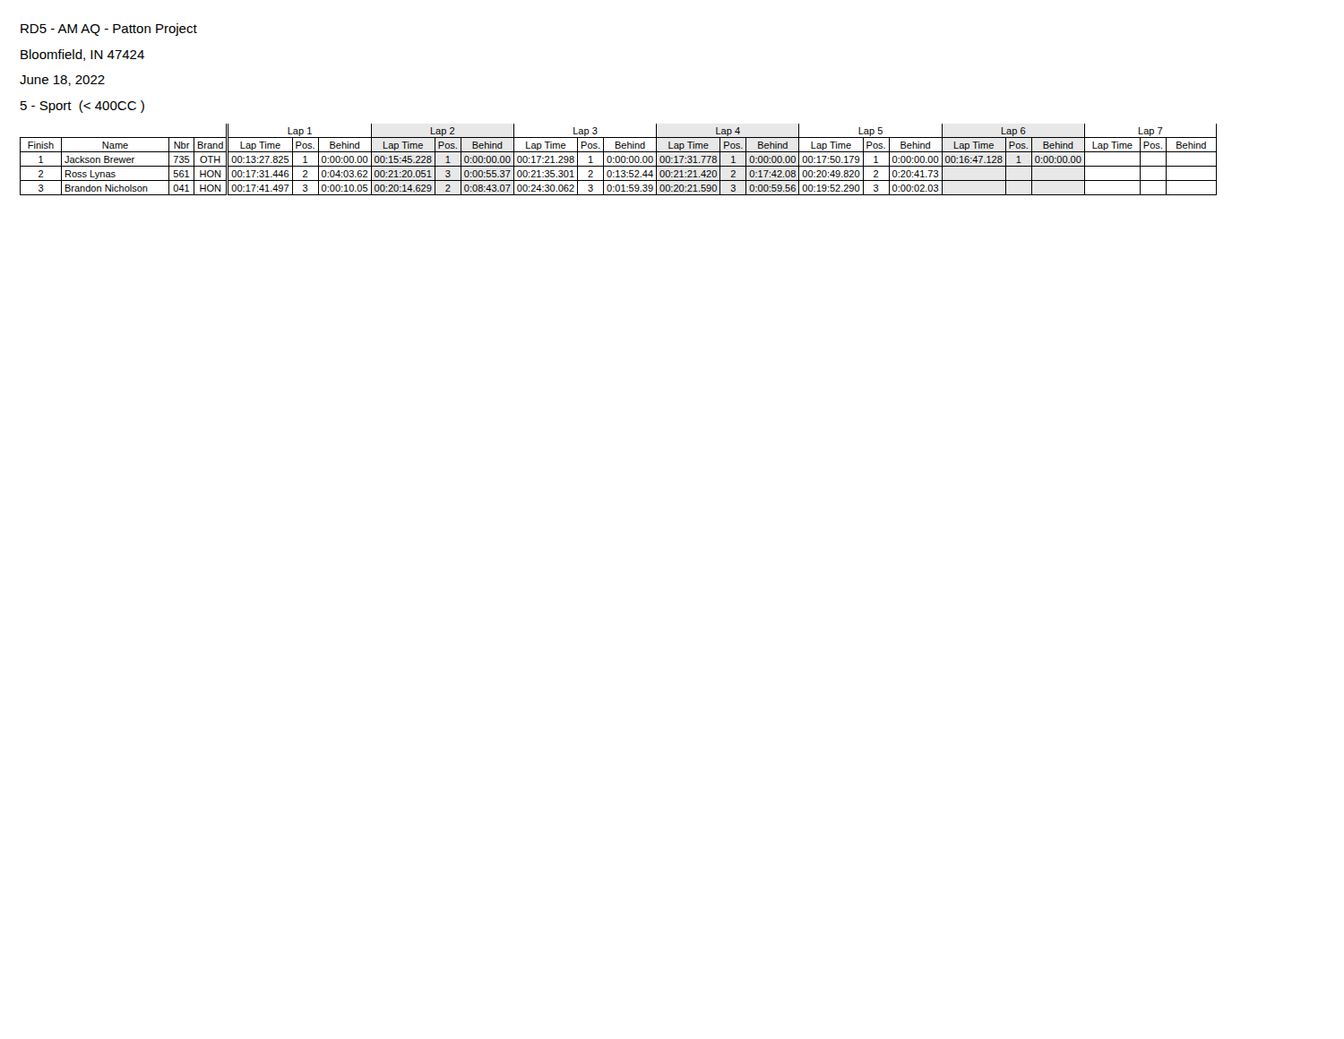RD5 - AM AQ - Patton Project
Bloomfield, IN 47424
June 18, 2022
5 - Sport (< 400CC )
| | | | | Lap 1 | Lap 2 | Lap 3 | Lap 4 | Lap 5 | Lap 6 | Lap 7 |
| --- | --- | --- | --- | --- | --- | --- | --- | --- | --- | --- |
| Finish | Name | Nbr | Brand | Lap Time | Pos. | Behind | Lap Time | Pos. | Behind | Lap Time | Pos. | Behind | Lap Time | Pos. | Behind | Lap Time | Pos. | Behind | Lap Time | Pos. | Behind | Lap Time | Pos. | Behind |
| 1 | Jackson Brewer | 735 | OTH | 00:13:27.825 | 1 | 0:00:00.00 | 00:15:45.228 | 1 | 0:00:00.00 | 00:17:21.298 | 1 | 0:00:00.00 | 00:17:31.778 | 1 | 0:00:00.00 | 00:17:50.179 | 1 | 0:00:00.00 | 00:16:47.128 | 1 | 0:00:00.00 | | | |
| 2 | Ross Lynas | 561 | HON | 00:17:31.446 | 2 | 0:04:03.62 | 00:21:20.051 | 3 | 0:00:55.37 | 00:21:35.301 | 2 | 0:13:52.44 | 00:21:21.420 | 2 | 0:17:42.08 | 00:20:49.820 | 2 | 0:20:41.73 | | | | | | |
| 3 | Brandon Nicholson | 041 | HON | 00:17:41.497 | 3 | 0:00:10.05 | 00:20:14.629 | 2 | 0:08:43.07 | 00:24:30.062 | 3 | 0:01:59.39 | 00:20:21.590 | 3 | 0:00:59.56 | 00:19:52.290 | 3 | 0:00:02.03 | | | | | | |